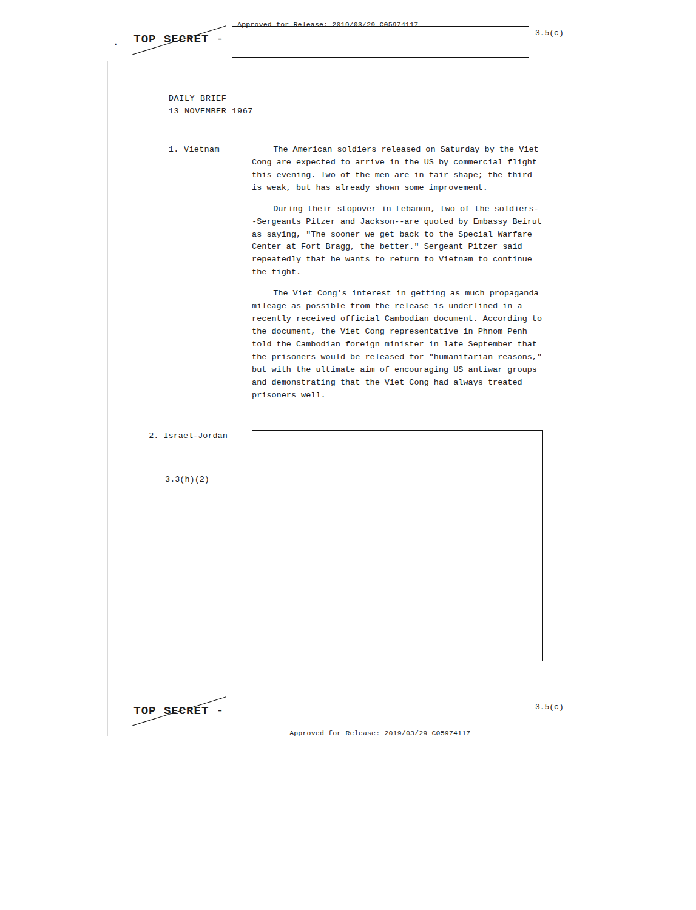.
TOP SECRET -
Approved for Release: 2019/03/29 C05974117
3.5(c)
DAILY BRIEF
13 NOVEMBER 1967
1. Vietnam
The American soldiers released on Saturday by the Viet Cong are expected to arrive in the US by commercial flight this evening. Two of the men are in fair shape; the third is weak, but has already shown some improvement.
During their stopover in Lebanon, two of the soldiers--Sergeants Pitzer and Jackson--are quoted by Embassy Beirut as saying, "The sooner we get back to the Special Warfare Center at Fort Bragg, the better." Sergeant Pitzer said repeatedly that he wants to return to Vietnam to continue the fight.
The Viet Cong's interest in getting as much propaganda mileage as possible from the release is underlined in a recently received official Cambodian document. According to the document, the Viet Cong representative in Phnom Penh told the Cambodian foreign minister in late September that the prisoners would be released for "humanitarian reasons," but with the ultimate aim of encouraging US antiwar groups and demonstrating that the Viet Cong had always treated prisoners well.
2. Israel-Jordan
3.3(h)(2)
TOP SECRET -
3.5(c)
Approved for Release: 2019/03/29 C05974117